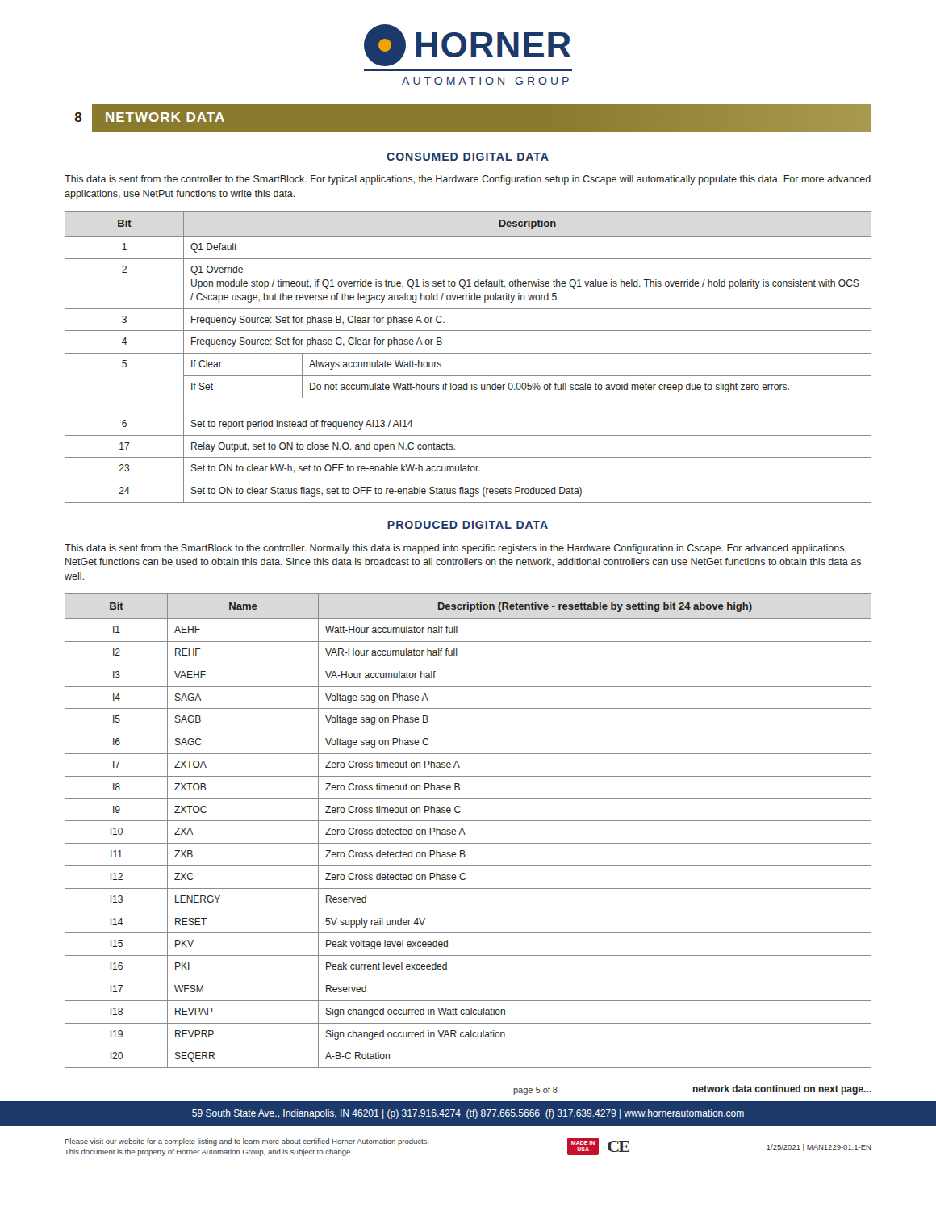HORNER
AUTOMATION GROUP
8
NETWORK DATA
CONSUMED DIGITAL DATA
This data is sent from the controller to the SmartBlock. For typical applications, the Hardware Configuration setup in Cscape will automatically populate this data. For more advanced applications, use NetPut functions to write this data.
| Bit | Description |
| --- | --- |
| 1 | Q1 Default |
| 2 | Q1 Override Upon module stop / timeout, if Q1 override is true, Q1 is set to Q1 default, otherwise the Q1 value is held. This override / hold polarity is consistent with OCS / Cscape usage, but the reverse of the legacy analog hold / override polarity in word 5. |
| 3 | Frequency Source: Set for phase B, Clear for phase A or C. |
| 4 | Frequency Source: Set for phase C, Clear for phase A or B |
| 5 | / If Clear / Always accumulate Watt-hours / / If Set / Do not accumulate Watt-hours if load is under 0.005% of full scale to avoid meter creep due to slight zero errors. / |
| 6 | Set to report period instead of frequency AI13 / AI14 |
| 17 | Relay Output, set to ON to close N.O. and open N.C contacts. |
| 23 | Set to ON to clear kW-h, set to OFF to re-enable kW-h accumulator. |
| 24 | Set to ON to clear Status flags, set to OFF to re-enable Status flags (resets Produced Data) |
PRODUCED DIGITAL DATA
This data is sent from the SmartBlock to the controller. Normally this data is mapped into specific registers in the Hardware Configuration in Cscape. For advanced applications, NetGet functions can be used to obtain this data. Since this data is broadcast to all controllers on the network, additional controllers can use NetGet functions to obtain this data as well.
| Bit | Name | Description (Retentive - resettable by setting bit 24 above high) |
| --- | --- | --- |
| I1 | AEHF | Watt-Hour accumulator half full |
| I2 | REHF | VAR-Hour accumulator half full |
| I3 | VAEHF | VA-Hour accumulator half |
| I4 | SAGA | Voltage sag on Phase A |
| I5 | SAGB | Voltage sag on Phase B |
| I6 | SAGC | Voltage sag on Phase C |
| I7 | ZXTOA | Zero Cross timeout on Phase A |
| I8 | ZXTOB | Zero Cross timeout on Phase B |
| I9 | ZXTOC | Zero Cross timeout on Phase C |
| I10 | ZXA | Zero Cross detected on Phase A |
| I11 | ZXB | Zero Cross detected on Phase B |
| I12 | ZXC | Zero Cross detected on Phase C |
| I13 | LENERGY | Reserved |
| I14 | RESET | 5V supply rail under 4V |
| I15 | PKV | Peak voltage level exceeded |
| I16 | PKI | Peak current level exceeded |
| I17 | WFSM | Reserved |
| I18 | REVPAP | Sign changed occurred in Watt calculation |
| I19 | REVPRP | Sign changed occurred in VAR calculation |
| I20 | SEQERR | A-B-C Rotation |
page 5 of 8
network data continued on next page...
59 South State Ave., Indianapolis, IN 46201 | (p) 317.916.4274 (tf) 877.665.5666 (f) 317.639.4279 | www.hornerautomation.com
Please visit our website for a complete listing and to learn more about certified Horner Automation products.
This document is the property of Horner Automation Group, and is subject to change.
MADE IN
USA
CE
1/25/2021 | MAN1229-01.1-EN